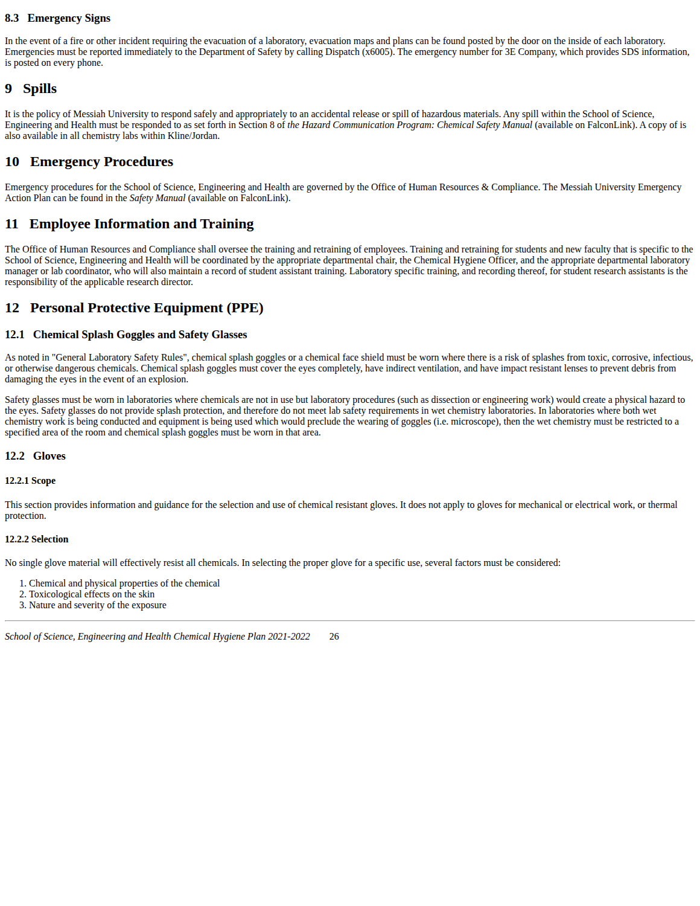8.3 Emergency Signs
In the event of a fire or other incident requiring the evacuation of a laboratory, evacuation maps and plans can be found posted by the door on the inside of each laboratory. Emergencies must be reported immediately to the Department of Safety by calling Dispatch (x6005). The emergency number for 3E Company, which provides SDS information, is posted on every phone.
9 Spills
It is the policy of Messiah University to respond safely and appropriately to an accidental release or spill of hazardous materials. Any spill within the School of Science, Engineering and Health must be responded to as set forth in Section 8 of the Hazard Communication Program: Chemical Safety Manual (available on FalconLink). A copy of is also available in all chemistry labs within Kline/Jordan.
10 Emergency Procedures
Emergency procedures for the School of Science, Engineering and Health are governed by the Office of Human Resources & Compliance. The Messiah University Emergency Action Plan can be found in the Safety Manual (available on FalconLink).
11 Employee Information and Training
The Office of Human Resources and Compliance shall oversee the training and retraining of employees. Training and retraining for students and new faculty that is specific to the School of Science, Engineering and Health will be coordinated by the appropriate departmental chair, the Chemical Hygiene Officer, and the appropriate departmental laboratory manager or lab coordinator, who will also maintain a record of student assistant training. Laboratory specific training, and recording thereof, for student research assistants is the responsibility of the applicable research director.
12 Personal Protective Equipment (PPE)
12.1 Chemical Splash Goggles and Safety Glasses
As noted in "General Laboratory Safety Rules", chemical splash goggles or a chemical face shield must be worn where there is a risk of splashes from toxic, corrosive, infectious, or otherwise dangerous chemicals. Chemical splash goggles must cover the eyes completely, have indirect ventilation, and have impact resistant lenses to prevent debris from damaging the eyes in the event of an explosion.
Safety glasses must be worn in laboratories where chemicals are not in use but laboratory procedures (such as dissection or engineering work) would create a physical hazard to the eyes. Safety glasses do not provide splash protection, and therefore do not meet lab safety requirements in wet chemistry laboratories. In laboratories where both wet chemistry work is being conducted and equipment is being used which would preclude the wearing of goggles (i.e. microscope), then the wet chemistry must be restricted to a specified area of the room and chemical splash goggles must be worn in that area.
12.2 Gloves
12.2.1 Scope
This section provides information and guidance for the selection and use of chemical resistant gloves. It does not apply to gloves for mechanical or electrical work, or thermal protection.
12.2.2 Selection
No single glove material will effectively resist all chemicals. In selecting the proper glove for a specific use, several factors must be considered:
Chemical and physical properties of the chemical
Toxicological effects on the skin
Nature and severity of the exposure
School of Science, Engineering and Health Chemical Hygiene Plan 2021-2022 26